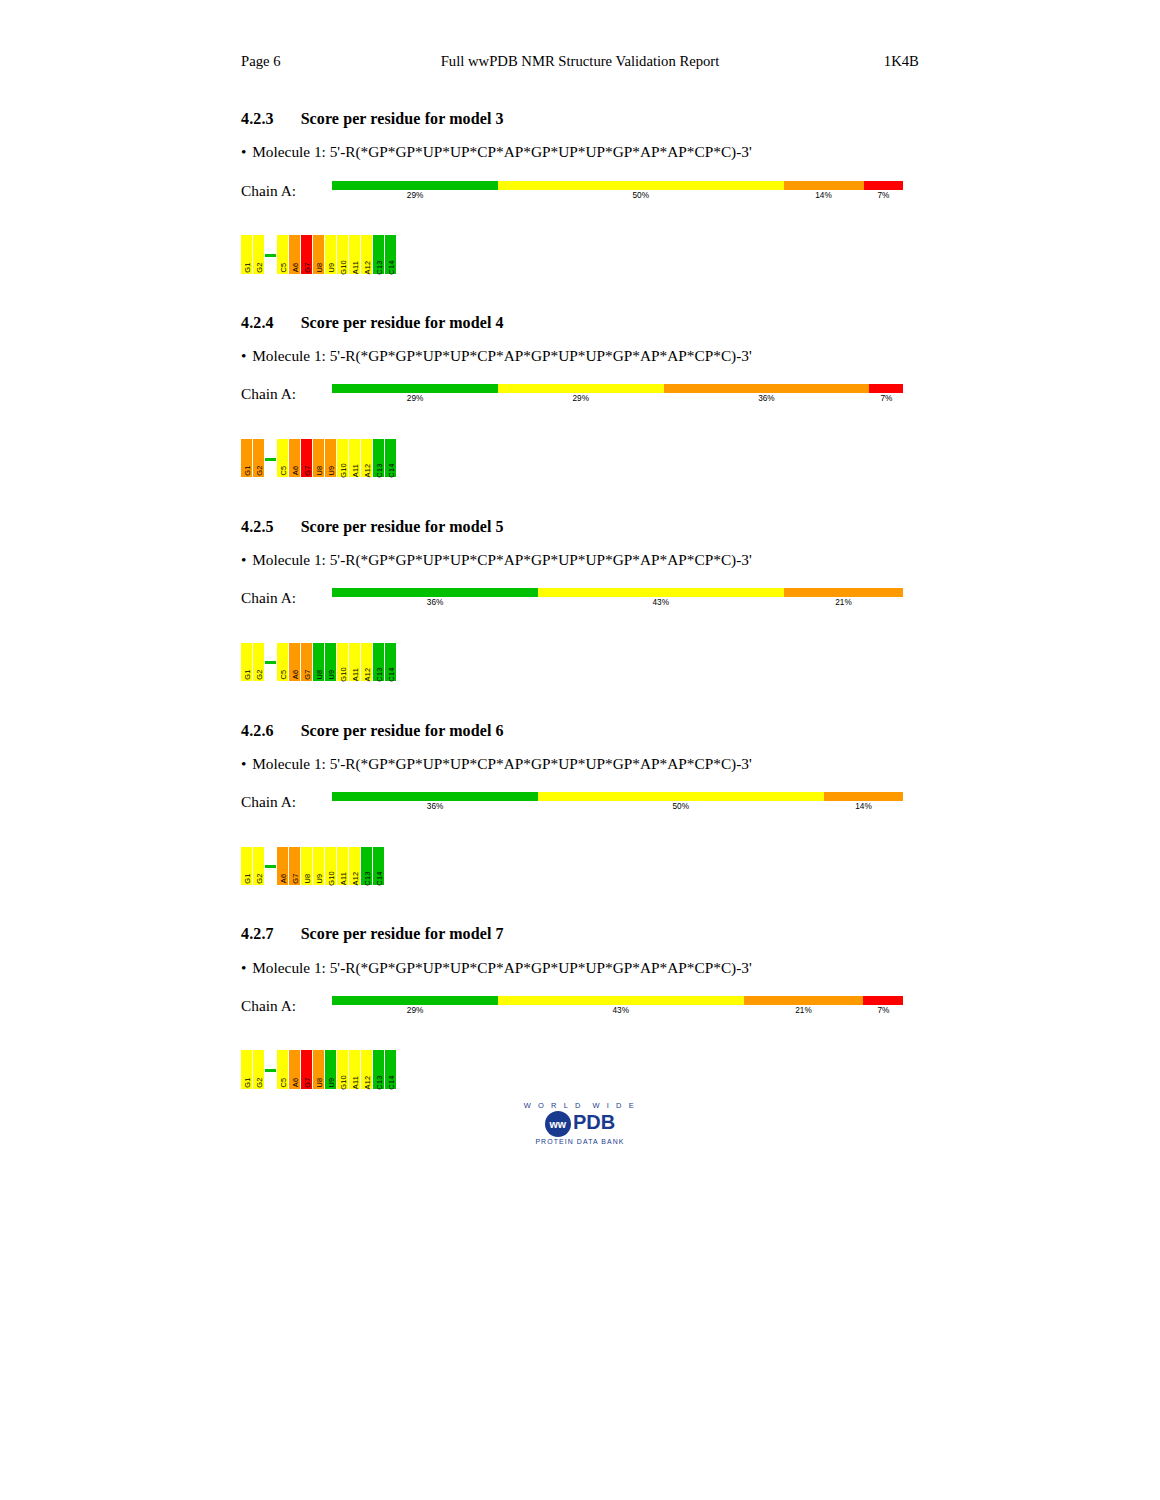Page 6
Full wwPDB NMR Structure Validation Report
1K4B
4.2.3 Score per residue for model 3
•Molecule 1: 5'-R(*GP*GP*UP*UP*CP*AP*GP*UP*UP*GP*AP*AP*CP*C)-3'
Chain A:
| 29% | 50% | 14% | 7% |
G1
G2
C5
A6
G7
U8
U9
G10
A11
A12
C13
C14
4.2.4 Score per residue for model 4
•Molecule 1: 5'-R(*GP*GP*UP*UP*CP*AP*GP*UP*UP*GP*AP*AP*CP*C)-3'
Chain A:
| 29% | 29% | 36% | 7% |
G1
G2
C5
A6
G7
U8
U9
G10
A11
A12
C13
C14
4.2.5 Score per residue for model 5
•Molecule 1: 5'-R(*GP*GP*UP*UP*CP*AP*GP*UP*UP*GP*AP*AP*CP*C)-3'
Chain A:
| 36% | 43% | 21% |
G1
G2
C5
A6
G7
U8
U9
G10
A11
A12
C13
C14
4.2.6 Score per residue for model 6
•Molecule 1: 5'-R(*GP*GP*UP*UP*CP*AP*GP*UP*UP*GP*AP*AP*CP*C)-3'
Chain A:
| 36% | 50% | 14% |
G1
G2
A6
G7
U8
U9
G10
A11
A12
C13
C14
4.2.7 Score per residue for model 7
•Molecule 1: 5'-R(*GP*GP*UP*UP*CP*AP*GP*UP*UP*GP*AP*AP*CP*C)-3'
Chain A:
| 29% | 43% | 21% | 7% |
G1
G2
C5
A6
G7
U8
U9
G10
A11
A12
C13
C14
W O R L D W I D E
ww PDB
PROTEIN DATA BANK